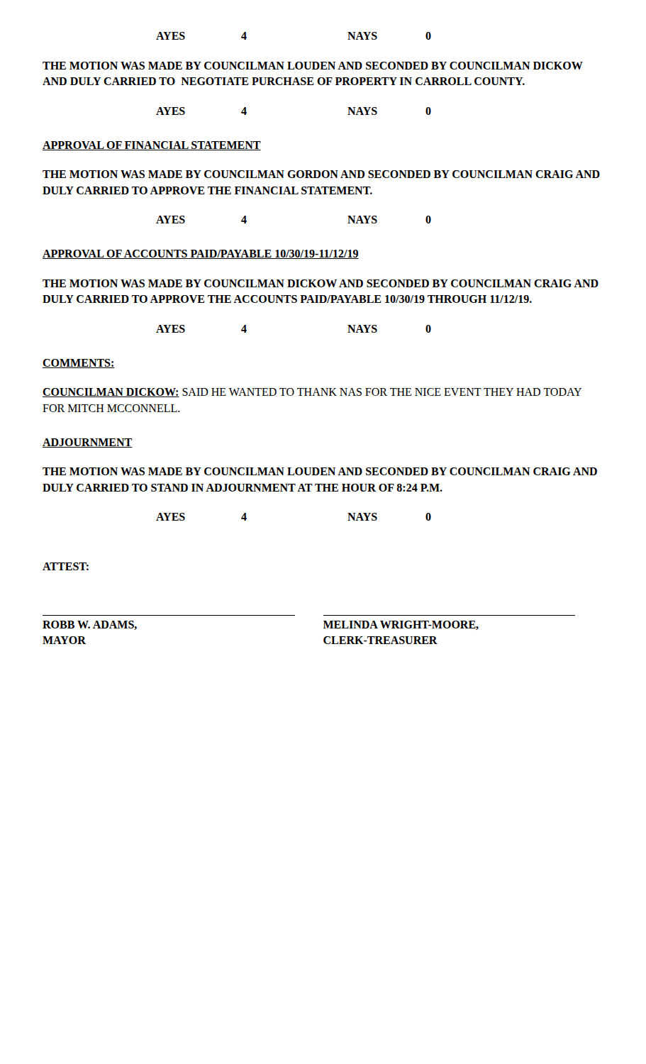AYES 4 NAYS 0
THE MOTION WAS MADE BY COUNCILMAN LOUDEN AND SECONDED BY COUNCILMAN DICKOW AND DULY CARRIED TO NEGOTIATE PURCHASE OF PROPERTY IN CARROLL COUNTY.
AYES 4 NAYS 0
APPROVAL OF FINANCIAL STATEMENT
THE MOTION WAS MADE BY COUNCILMAN GORDON AND SECONDED BY COUNCILMAN CRAIG AND DULY CARRIED TO APPROVE THE FINANCIAL STATEMENT.
AYES 4 NAYS 0
APPROVAL OF ACCOUNTS PAID/PAYABLE 10/30/19-11/12/19
THE MOTION WAS MADE BY COUNCILMAN DICKOW AND SECONDED BY COUNCILMAN CRAIG AND DULY CARRIED TO APPROVE THE ACCOUNTS PAID/PAYABLE 10/30/19 THROUGH 11/12/19.
AYES 4 NAYS 0
COMMENTS:
COUNCILMAN DICKOW: SAID HE WANTED TO THANK NAS FOR THE NICE EVENT THEY HAD TODAY FOR MITCH MCCONNELL.
ADJOURNMENT
THE MOTION WAS MADE BY COUNCILMAN LOUDEN AND SECONDED BY COUNCILMAN CRAIG AND DULY CARRIED TO STAND IN ADJOURNMENT AT THE HOUR OF 8:24 P.M.
AYES 4 NAYS 0
ATTEST:
| ROBB W. ADAMS, MAYOR | MELINDA WRIGHT-MOORE, CLERK-TREASURER |